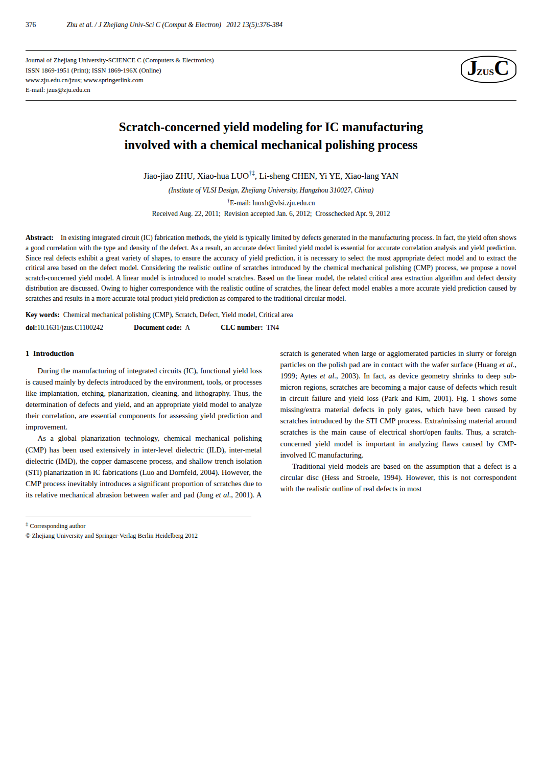376 Zhu et al. / J Zhejiang Univ-Sci C (Comput & Electron) 2012 13(5):376-384
Journal of Zhejiang University-SCIENCE C (Computers & Electronics)
ISSN 1869-1951 (Print); ISSN 1869-196X (Online)
www.zju.edu.cn/jzus; www.springerlink.com
E-mail: jzus@zju.edu.cn
JZUSC
Scratch-concerned yield modeling for IC manufacturing
involved with a chemical mechanical polishing process
Jiao-jiao ZHU, Xiao-hua LUO†‡, Li-sheng CHEN, Yi YE, Xiao-lang YAN
(Institute of VLSI Design, Zhejiang University, Hangzhou 310027, China)
†E-mail: luoxh@vlsi.zju.edu.cn
Received Aug. 22, 2011; Revision accepted Jan. 6, 2012; Crosschecked Apr. 9, 2012
Abstract: In existing integrated circuit (IC) fabrication methods, the yield is typically limited by defects generated in the manufacturing process. In fact, the yield often shows a good correlation with the type and density of the defect. As a result, an accurate defect limited yield model is essential for accurate correlation analysis and yield prediction. Since real defects exhibit a great variety of shapes, to ensure the accuracy of yield prediction, it is necessary to select the most appropriate defect model and to extract the critical area based on the defect model. Considering the realistic outline of scratches introduced by the chemical mechanical polishing (CMP) process, we propose a novel scratch-concerned yield model. A linear model is introduced to model scratches. Based on the linear model, the related critical area extraction algorithm and defect density distribution are discussed. Owing to higher correspondence with the realistic outline of scratches, the linear defect model enables a more accurate yield prediction caused by scratches and results in a more accurate total product yield prediction as compared to the traditional circular model.
Key words: Chemical mechanical polishing (CMP), Scratch, Defect, Yield model, Critical area
doi: 10.1631/jzus.C1100242 Document code: A CLC number: TN4
1 Introduction
During the manufacturing of integrated circuits (IC), functional yield loss is caused mainly by defects introduced by the environment, tools, or processes like implantation, etching, planarization, cleaning, and lithography. Thus, the determination of defects and yield, and an appropriate yield model to analyze their correlation, are essential components for assessing yield prediction and improvement.
As a global planarization technology, chemical mechanical polishing (CMP) has been used extensively in inter-level dielectric (ILD), inter-metal dielectric (IMD), the copper damascene process, and shallow trench isolation (STI) planarization in IC fabrications (Luo and Dornfeld, 2004). However, the CMP process inevitably introduces a significant proportion of scratches due to its relative mechanical abrasion between wafer and pad (Jung et al., 2001). A scratch is generated when large or agglomerated particles in slurry or foreign particles on the polish pad are in contact with the wafer surface (Huang et al., 1999; Aytes et al., 2003). In fact, as device geometry shrinks to deep sub-micron regions, scratches are becoming a major cause of defects which result in circuit failure and yield loss (Park and Kim, 2001). Fig. 1 shows some missing/extra material defects in poly gates, which have been caused by scratches introduced by the STI CMP process. Extra/missing material around scratches is the main cause of electrical short/open faults. Thus, a scratch-concerned yield model is important in analyzing flaws caused by CMP-involved IC manufacturing.
Traditional yield models are based on the assumption that a defect is a circular disc (Hess and Stroele, 1994). However, this is not correspondent with the realistic outline of real defects in most
‡ Corresponding author
© Zhejiang University and Springer-Verlag Berlin Heidelberg 2012